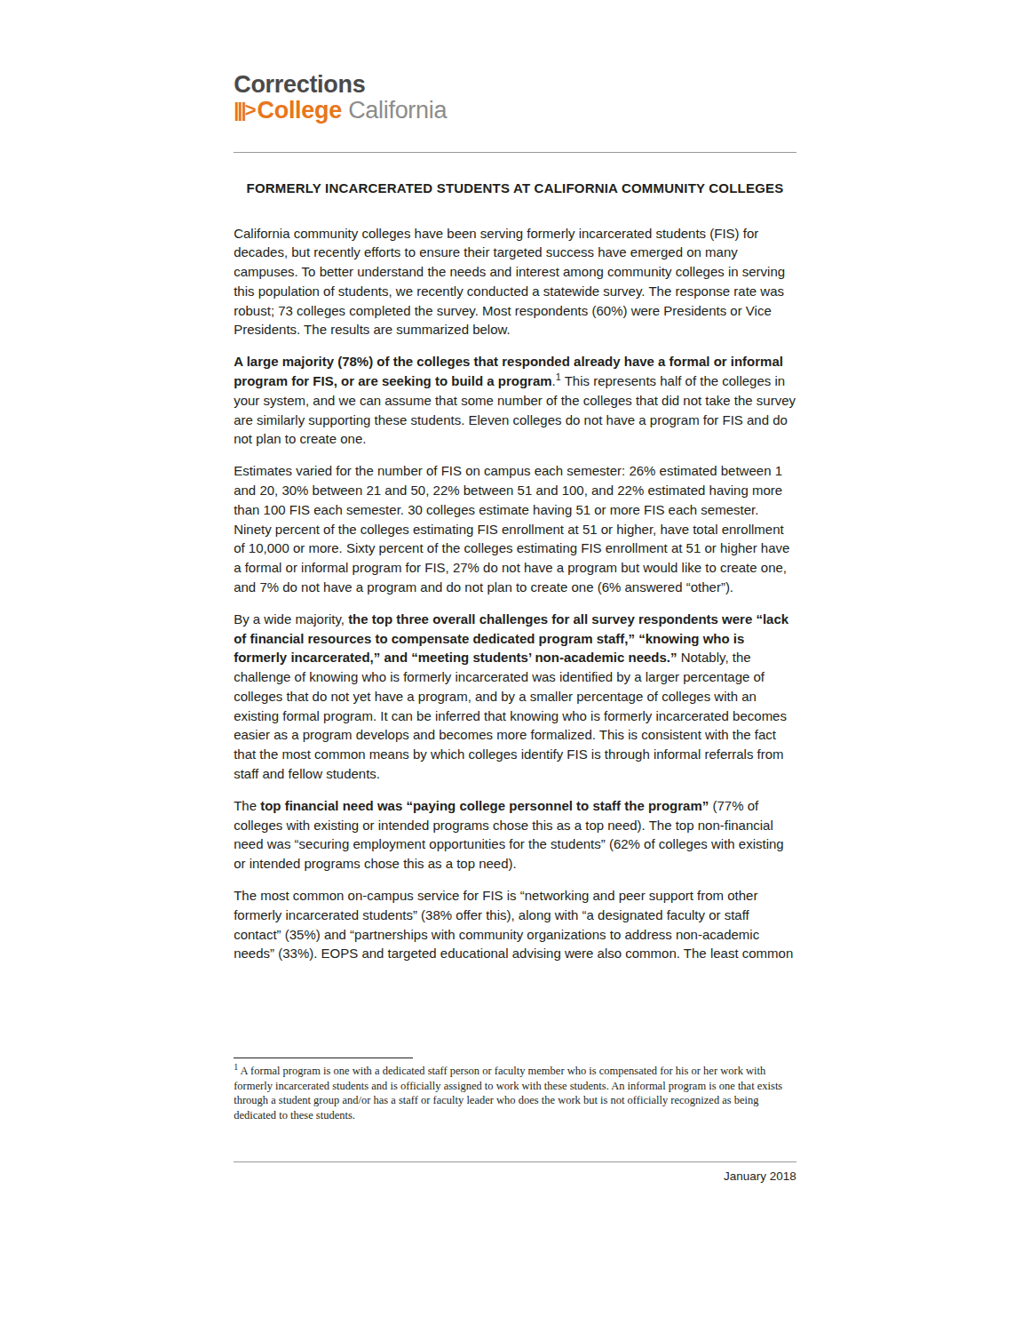Corrections
|||>College California
FORMERLY INCARCERATED STUDENTS AT CALIFORNIA COMMUNITY COLLEGES
California community colleges have been serving formerly incarcerated students (FIS) for decades, but recently efforts to ensure their targeted success have emerged on many campuses. To better understand the needs and interest among community colleges in serving this population of students, we recently conducted a statewide survey. The response rate was robust; 73 colleges completed the survey. Most respondents (60%) were Presidents or Vice Presidents. The results are summarized below.
A large majority (78%) of the colleges that responded already have a formal or informal program for FIS, or are seeking to build a program.1 This represents half of the colleges in your system, and we can assume that some number of the colleges that did not take the survey are similarly supporting these students. Eleven colleges do not have a program for FIS and do not plan to create one.
Estimates varied for the number of FIS on campus each semester: 26% estimated between 1 and 20, 30% between 21 and 50, 22% between 51 and 100, and 22% estimated having more than 100 FIS each semester. 30 colleges estimate having 51 or more FIS each semester. Ninety percent of the colleges estimating FIS enrollment at 51 or higher, have total enrollment of 10,000 or more. Sixty percent of the colleges estimating FIS enrollment at 51 or higher have a formal or informal program for FIS, 27% do not have a program but would like to create one, and 7% do not have a program and do not plan to create one (6% answered “other”).
By a wide majority, the top three overall challenges for all survey respondents were “lack of financial resources to compensate dedicated program staff,” “knowing who is formerly incarcerated,” and “meeting students’ non-academic needs.” Notably, the challenge of knowing who is formerly incarcerated was identified by a larger percentage of colleges that do not yet have a program, and by a smaller percentage of colleges with an existing formal program. It can be inferred that knowing who is formerly incarcerated becomes easier as a program develops and becomes more formalized. This is consistent with the fact that the most common means by which colleges identify FIS is through informal referrals from staff and fellow students.
The top financial need was “paying college personnel to staff the program” (77% of colleges with existing or intended programs chose this as a top need). The top non-financial need was “securing employment opportunities for the students” (62% of colleges with existing or intended programs chose this as a top need).
The most common on-campus service for FIS is “networking and peer support from other formerly incarcerated students” (38% offer this), along with “a designated faculty or staff contact” (35%) and “partnerships with community organizations to address non-academic needs” (33%). EOPS and targeted educational advising were also common. The least common
1 A formal program is one with a dedicated staff person or faculty member who is compensated for his or her work with formerly incarcerated students and is officially assigned to work with these students. An informal program is one that exists through a student group and/or has a staff or faculty leader who does the work but is not officially recognized as being dedicated to these students.
January 2018